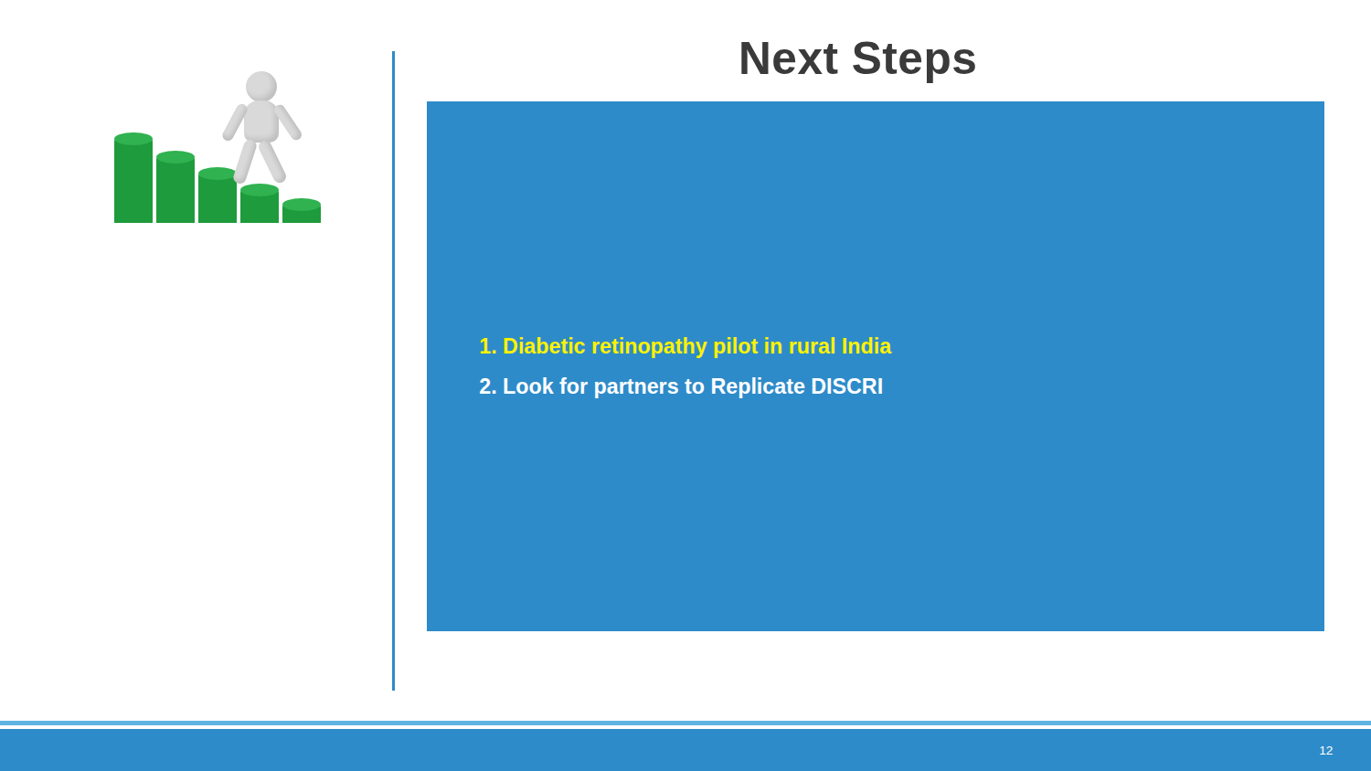Next Steps
Diabetic retinopathy pilot in rural India
Look for partners to Replicate DISCRI
12